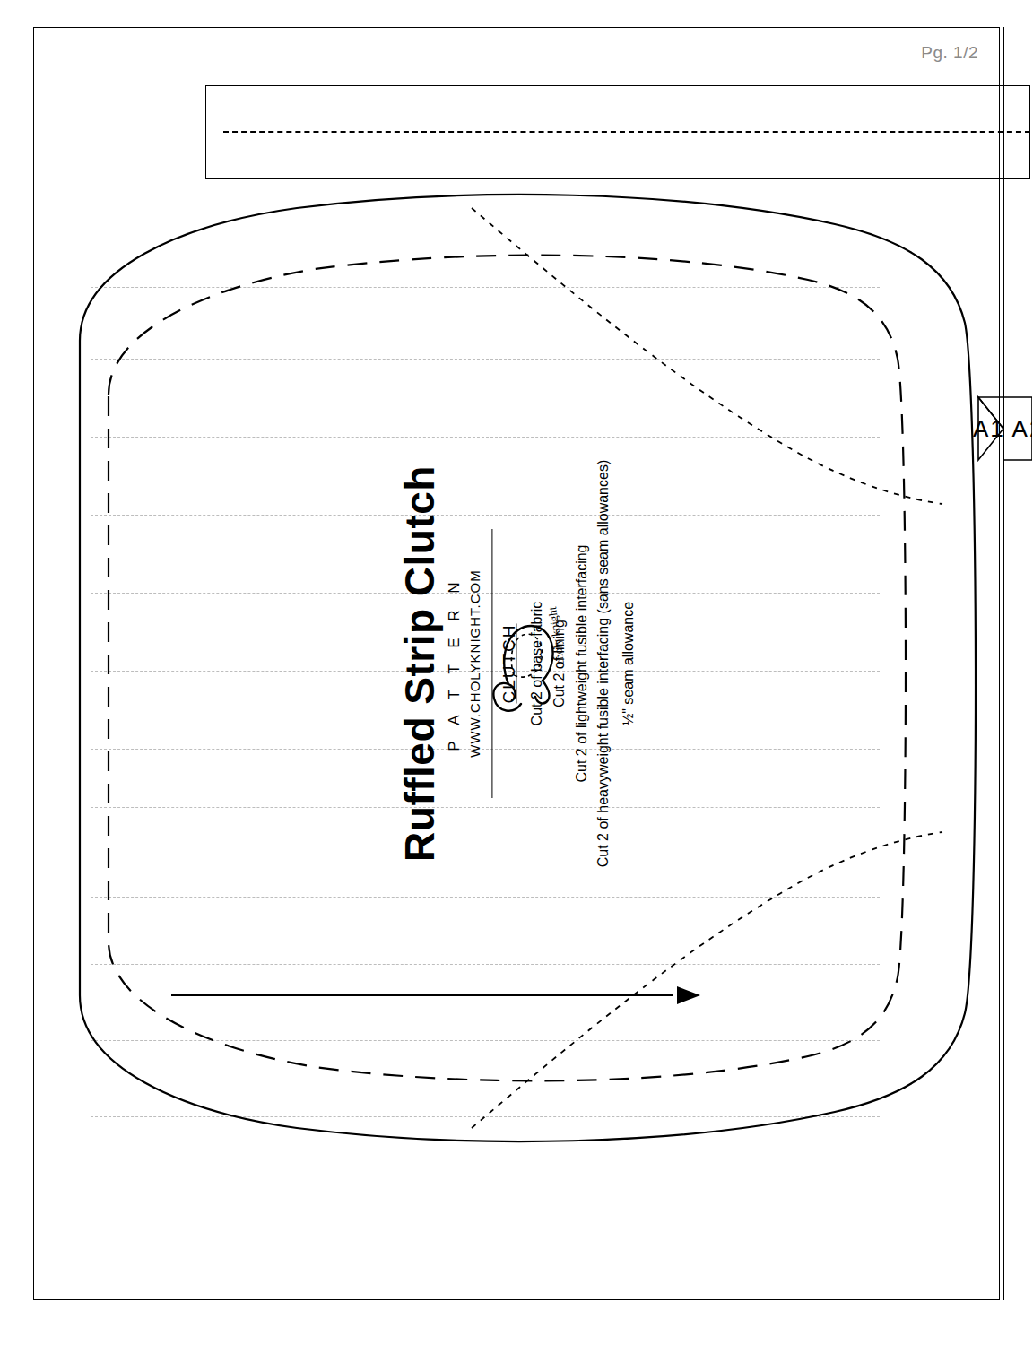Pg. 1/2
A1 A2
Ruffled Strip Clutch
P A T T E R N
WWW.CHOLYKNIGHT.COM
CLUTCH
Cut 2 of base fabric
Cut 2 of lining
Cut 2 of lightweight fusible interfacing
Cut 2 of heavyweight fusible interfacing (sans seam allowances)
½" seam allowance
choly knight